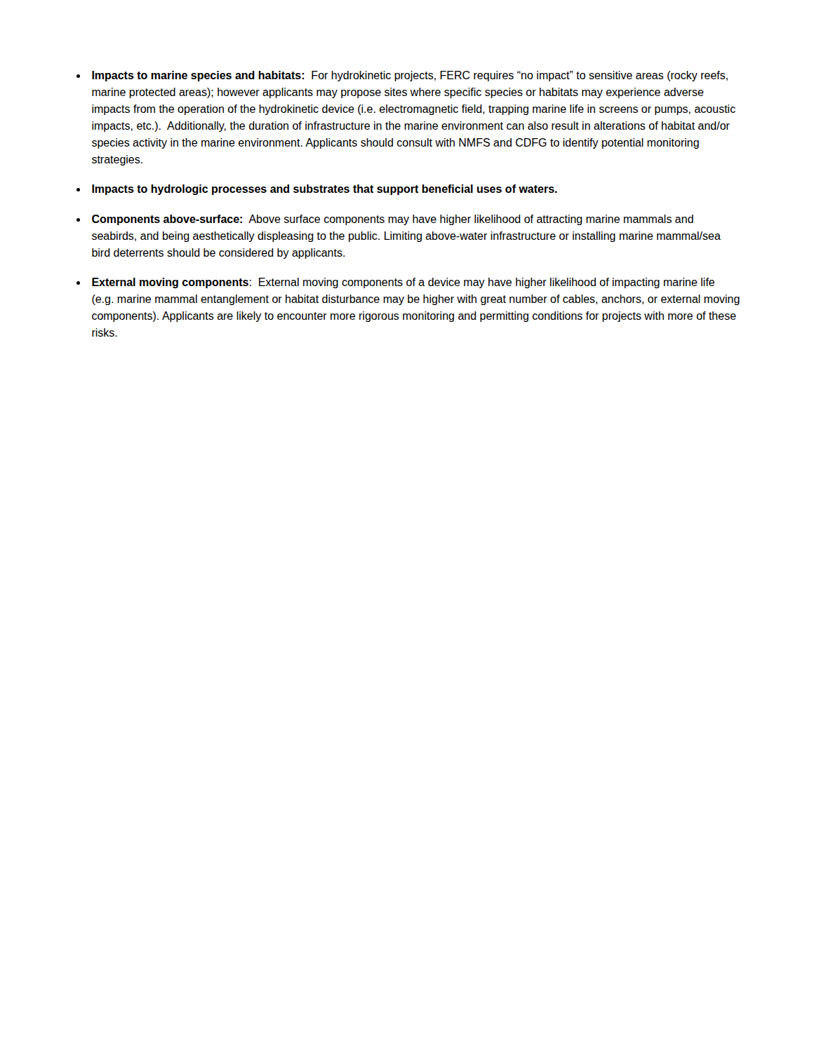Impacts to marine species and habitats: For hydrokinetic projects, FERC requires “no impact” to sensitive areas (rocky reefs, marine protected areas); however applicants may propose sites where specific species or habitats may experience adverse impacts from the operation of the hydrokinetic device (i.e. electromagnetic field, trapping marine life in screens or pumps, acoustic impacts, etc.). Additionally, the duration of infrastructure in the marine environment can also result in alterations of habitat and/or species activity in the marine environment. Applicants should consult with NMFS and CDFG to identify potential monitoring strategies.
Impacts to hydrologic processes and substrates that support beneficial uses of waters.
Components above-surface: Above surface components may have higher likelihood of attracting marine mammals and seabirds, and being aesthetically displeasing to the public. Limiting above-water infrastructure or installing marine mammal/sea bird deterrents should be considered by applicants.
External moving components: External moving components of a device may have higher likelihood of impacting marine life (e.g. marine mammal entanglement or habitat disturbance may be higher with great number of cables, anchors, or external moving components). Applicants are likely to encounter more rigorous monitoring and permitting conditions for projects with more of these risks.